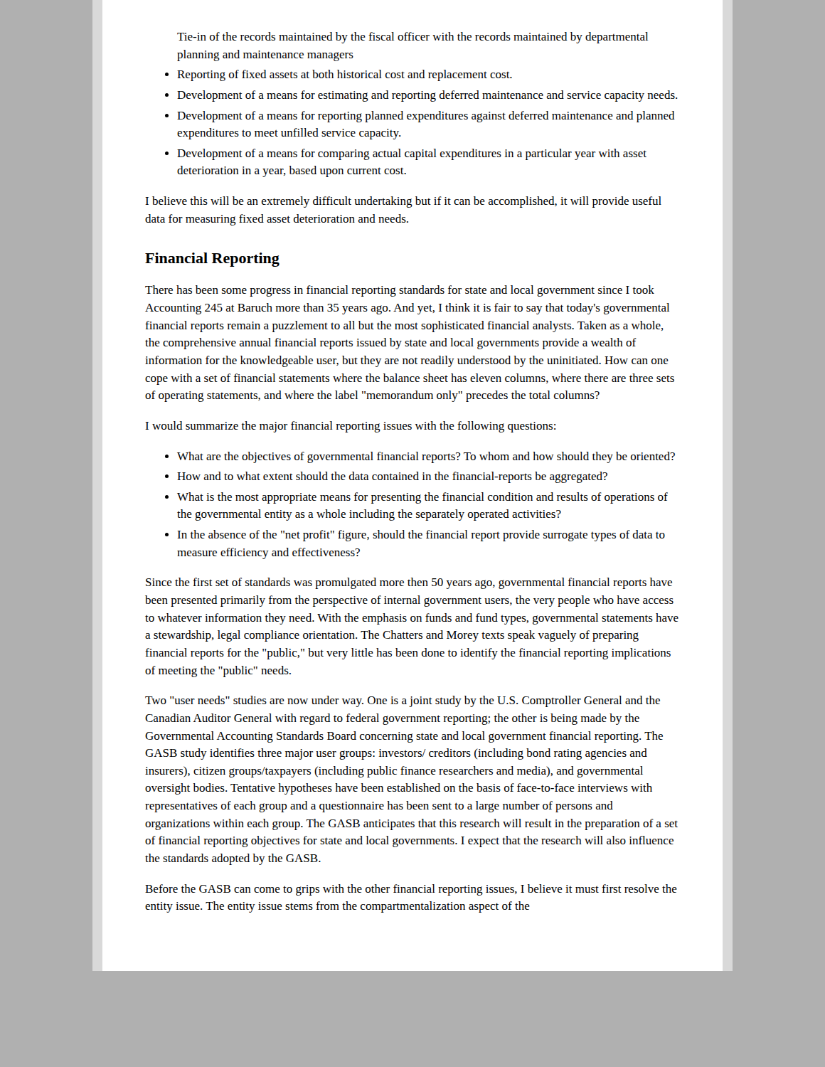Tie-in of the records maintained by the fiscal officer with the records maintained by departmental planning and maintenance managers
Reporting of fixed assets at both historical cost and replacement cost.
Development of a means for estimating and reporting deferred maintenance and service capacity needs.
Development of a means for reporting planned expenditures against deferred maintenance and planned expenditures to meet unfilled service capacity.
Development of a means for comparing actual capital expenditures in a particular year with asset deterioration in a year, based upon current cost.
I believe this will be an extremely difficult undertaking but if it can be accomplished, it will provide useful data for measuring fixed asset deterioration and needs.
Financial Reporting
There has been some progress in financial reporting standards for state and local government since I took Accounting 245 at Baruch more than 35 years ago. And yet, I think it is fair to say that today's governmental financial reports remain a puzzlement to all but the most sophisticated financial analysts. Taken as a whole, the comprehensive annual financial reports issued by state and local governments provide a wealth of information for the knowledgeable user, but they are not readily understood by the uninitiated. How can one cope with a set of financial statements where the balance sheet has eleven columns, where there are three sets of operating statements, and where the label "memorandum only" precedes the total columns?
I would summarize the major financial reporting issues with the following questions:
What are the objectives of governmental financial reports? To whom and how should they be oriented?
How and to what extent should the data contained in the financial-reports be aggregated?
What is the most appropriate means for presenting the financial condition and results of operations of the governmental entity as a whole including the separately operated activities?
In the absence of the "net profit" figure, should the financial report provide surrogate types of data to measure efficiency and effectiveness?
Since the first set of standards was promulgated more then 50 years ago, governmental financial reports have been presented primarily from the perspective of internal government users, the very people who have access to whatever information they need. With the emphasis on funds and fund types, governmental statements have a stewardship, legal compliance orientation. The Chatters and Morey texts speak vaguely of preparing financial reports for the "public," but very little has been done to identify the financial reporting implications of meeting the "public" needs.
Two "user needs" studies are now under way. One is a joint study by the U.S. Comptroller General and the Canadian Auditor General with regard to federal government reporting; the other is being made by the Governmental Accounting Standards Board concerning state and local government financial reporting. The GASB study identifies three major user groups: investors/ creditors (including bond rating agencies and insurers), citizen groups/taxpayers (including public finance researchers and media), and governmental oversight bodies. Tentative hypotheses have been established on the basis of face-to-face interviews with representatives of each group and a questionnaire has been sent to a large number of persons and organizations within each group. The GASB anticipates that this research will result in the preparation of a set of financial reporting objectives for state and local governments. I expect that the research will also influence the standards adopted by the GASB.
Before the GASB can come to grips with the other financial reporting issues, I believe it must first resolve the entity issue. The entity issue stems from the compartmentalization aspect of the